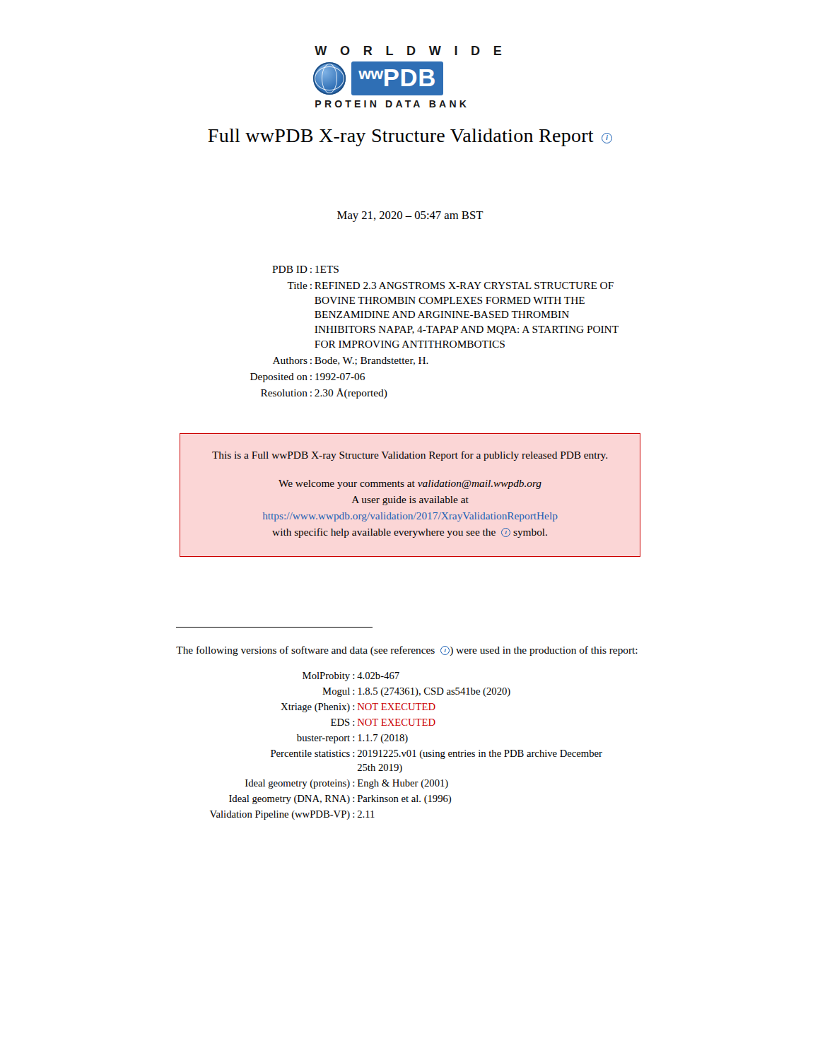W O R L D W I D E
ww PDB
PROTEIN DATA BANK
Full wwPDB X-ray Structure Validation Report i
May 21, 2020 – 05:47 am BST
| PDB ID | : | 1ETS |
| Title | : | REFINED 2.3 ANGSTROMS X-RAY CRYSTAL STRUCTURE OF BOVINE THROMBIN COMPLEXES FORMED WITH THE BENZAMIDINE AND ARGININE-BASED THROMBIN INHIBITORS NAPAP, 4-TAPAP AND MQPA: A STARTING POINT FOR IMPROVING ANTITHROMBOTICS |
| Authors | : | Bode, W.; Brandstetter, H. |
| Deposited on | : | 1992-07-06 |
| Resolution | : | 2.30 Å(reported) |
This is a Full wwPDB X-ray Structure Validation Report for a publicly released PDB entry.
We welcome your comments at validation@mail.wwpdb.org
A user guide is available at
https://www.wwpdb.org/validation/2017/XrayValidationReportHelp
with specific help available everywhere you see the i symbol.
The following versions of software and data (see references i) were used in the production of this report:
| MolProbity | : | 4.02b-467 |
| Mogul | : | 1.8.5 (274361), CSD as541be (2020) |
| Xtriage (Phenix) | : | NOT EXECUTED |
| EDS | : | NOT EXECUTED |
| buster-report | : | 1.1.7 (2018) |
| Percentile statistics | : | 20191225.v01 (using entries in the PDB archive December 25th 2019) |
| Ideal geometry (proteins) | : | Engh & Huber (2001) |
| Ideal geometry (DNA, RNA) | : | Parkinson et al. (1996) |
| Validation Pipeline (wwPDB-VP) | : | 2.11 |